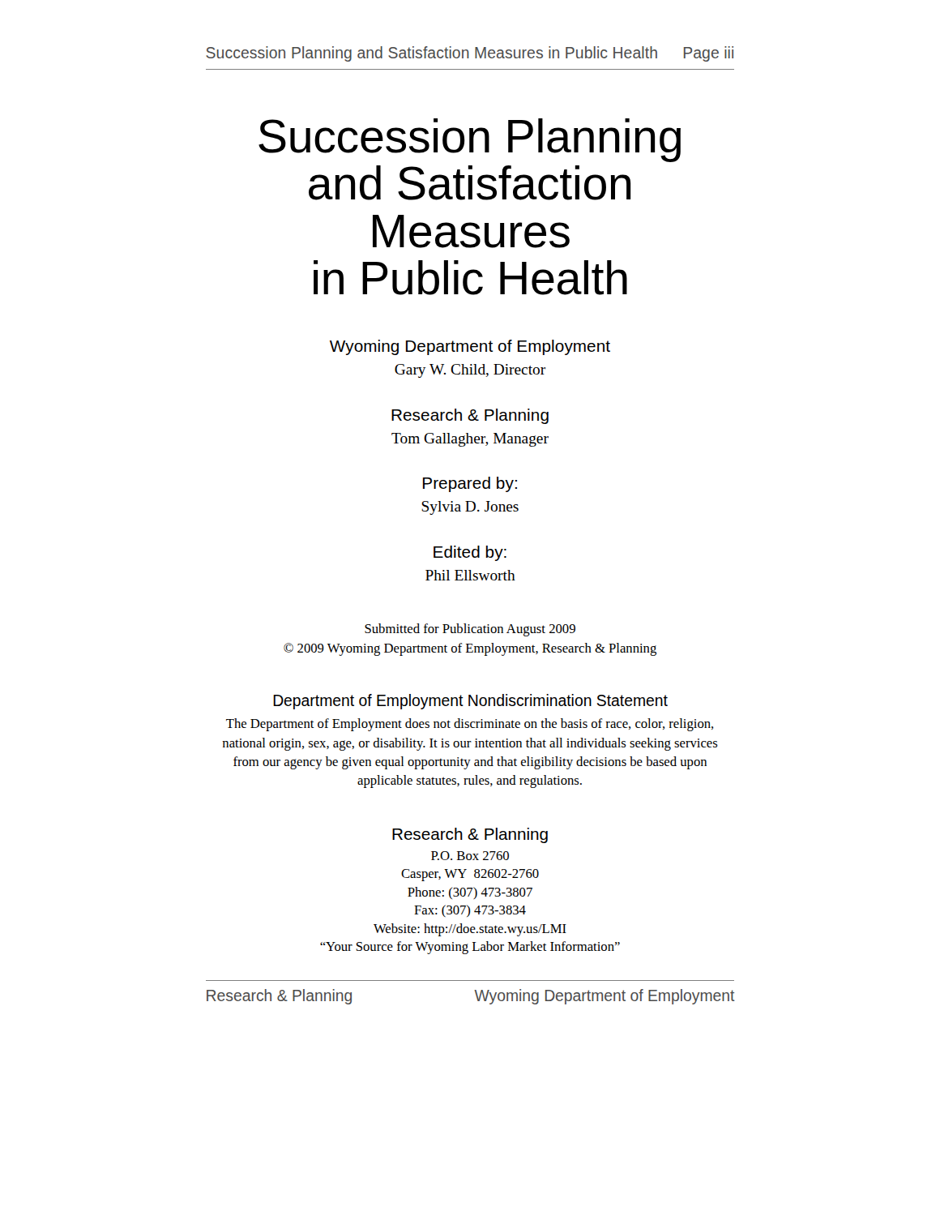Succession Planning and Satisfaction Measures in Public Health Page iii
Succession Planning and Satisfaction Measures in Public Health
Wyoming Department of Employment
Gary W. Child, Director
Research & Planning
Tom Gallagher, Manager
Prepared by:
Sylvia D. Jones
Edited by:
Phil Ellsworth
Submitted for Publication August 2009
© 2009 Wyoming Department of Employment, Research & Planning
Department of Employment Nondiscrimination Statement
The Department of Employment does not discriminate on the basis of race, color, religion, national origin, sex, age, or disability. It is our intention that all individuals seeking services from our agency be given equal opportunity and that eligibility decisions be based upon applicable statutes, rules, and regulations.
Research & Planning
P.O. Box 2760
Casper, WY 82602-2760
Phone: (307) 473-3807
Fax: (307) 473-3834
Website: http://doe.state.wy.us/LMI
“Your Source for Wyoming Labor Market Information”
Research & Planning Wyoming Department of Employment